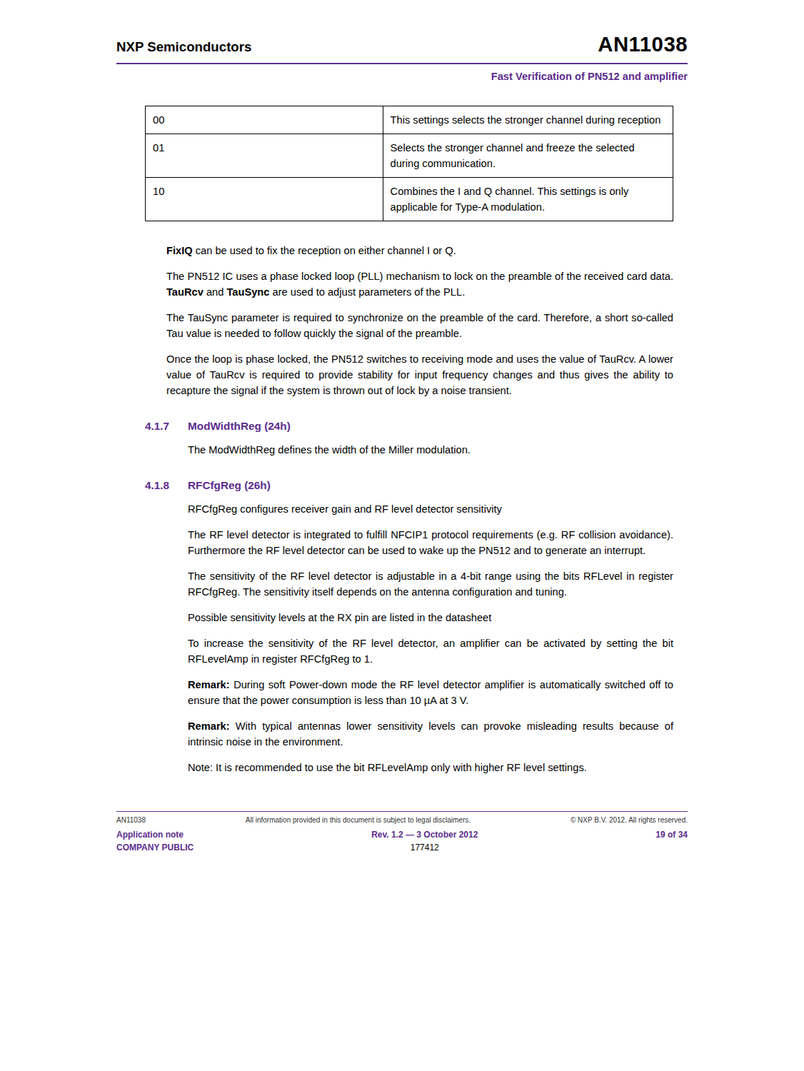NXP Semiconductors AN11038
Fast Verification of PN512 and amplifier
| 00 | This settings selects the stronger channel during reception |
| 01 | Selects the stronger channel and freeze the selected during communication. |
| 10 | Combines the I and Q channel. This settings is only applicable for Type-A modulation. |
FixIQ can be used to fix the reception on either channel I or Q.
The PN512 IC uses a phase locked loop (PLL) mechanism to lock on the preamble of the received card data. TauRcv and TauSync are used to adjust parameters of the PLL.
The TauSync parameter is required to synchronize on the preamble of the card. Therefore, a short so-called Tau value is needed to follow quickly the signal of the preamble.
Once the loop is phase locked, the PN512 switches to receiving mode and uses the value of TauRcv. A lower value of TauRcv is required to provide stability for input frequency changes and thus gives the ability to recapture the signal if the system is thrown out of lock by a noise transient.
4.1.7 ModWidthReg (24h)
The ModWidthReg defines the width of the Miller modulation.
4.1.8 RFCfgReg (26h)
RFCfgReg configures receiver gain and RF level detector sensitivity
The RF level detector is integrated to fulfill NFCIP1 protocol requirements (e.g. RF collision avoidance). Furthermore the RF level detector can be used to wake up the PN512 and to generate an interrupt.
The sensitivity of the RF level detector is adjustable in a 4-bit range using the bits RFLevel in register RFCfgReg. The sensitivity itself depends on the antenna configuration and tuning.
Possible sensitivity levels at the RX pin are listed in the datasheet
To increase the sensitivity of the RF level detector, an amplifier can be activated by setting the bit RFLevelAmp in register RFCfgReg to 1.
Remark: During soft Power-down mode the RF level detector amplifier is automatically switched off to ensure that the power consumption is less than 10 µA at 3 V.
Remark: With typical antennas lower sensitivity levels can provoke misleading results because of intrinsic noise in the environment.
Note: It is recommended to use the bit RFLevelAmp only with higher RF level settings.
AN11038 All information provided in this document is subject to legal disclaimers. © NXP B.V. 2012. All rights reserved.
Application note
COMPANY PUBLIC Rev. 1.2 — 3 October 2012
177412 19 of 34